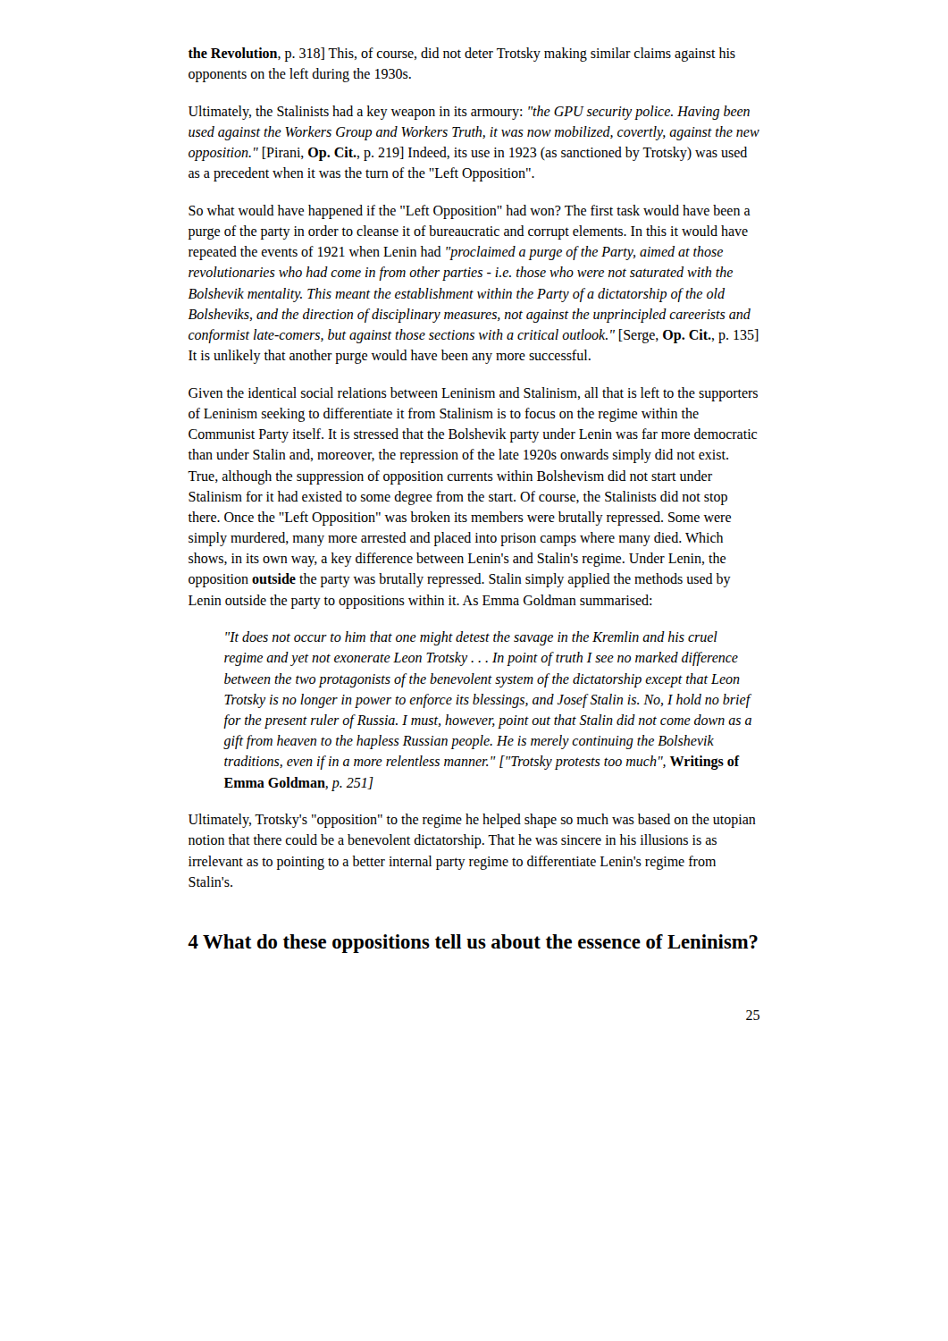the Revolution, p. 318] This, of course, did not deter Trotsky making similar claims against his opponents on the left during the 1930s.
Ultimately, the Stalinists had a key weapon in its armoury: "the GPU security police. Having been used against the Workers Group and Workers Truth, it was now mobilized, covertly, against the new opposition." [Pirani, Op. Cit., p. 219] Indeed, its use in 1923 (as sanctioned by Trotsky) was used as a precedent when it was the turn of the "Left Opposition".
So what would have happened if the "Left Opposition" had won? The first task would have been a purge of the party in order to cleanse it of bureaucratic and corrupt elements. In this it would have repeated the events of 1921 when Lenin had "proclaimed a purge of the Party, aimed at those revolutionaries who had come in from other parties - i.e. those who were not saturated with the Bolshevik mentality. This meant the establishment within the Party of a dictatorship of the old Bolsheviks, and the direction of disciplinary measures, not against the unprincipled careerists and conformist late-comers, but against those sections with a critical outlook." [Serge, Op. Cit., p. 135] It is unlikely that another purge would have been any more successful.
Given the identical social relations between Leninism and Stalinism, all that is left to the supporters of Leninism seeking to differentiate it from Stalinism is to focus on the regime within the Communist Party itself. It is stressed that the Bolshevik party under Lenin was far more democratic than under Stalin and, moreover, the repression of the late 1920s onwards simply did not exist. True, although the suppression of opposition currents within Bolshevism did not start under Stalinism for it had existed to some degree from the start. Of course, the Stalinists did not stop there. Once the "Left Opposition" was broken its members were brutally repressed. Some were simply murdered, many more arrested and placed into prison camps where many died. Which shows, in its own way, a key difference between Lenin's and Stalin's regime. Under Lenin, the opposition outside the party was brutally repressed. Stalin simply applied the methods used by Lenin outside the party to oppositions within it. As Emma Goldman summarised:
"It does not occur to him that one might detest the savage in the Kremlin and his cruel regime and yet not exonerate Leon Trotsky . . . In point of truth I see no marked difference between the two protagonists of the benevolent system of the dictatorship except that Leon Trotsky is no longer in power to enforce its blessings, and Josef Stalin is. No, I hold no brief for the present ruler of Russia. I must, however, point out that Stalin did not come down as a gift from heaven to the hapless Russian people. He is merely continuing the Bolshevik traditions, even if in a more relentless manner." ["Trotsky protests too much", Writings of Emma Goldman, p. 251]
Ultimately, Trotsky's "opposition" to the regime he helped shape so much was based on the utopian notion that there could be a benevolent dictatorship. That he was sincere in his illusions is as irrelevant as to pointing to a better internal party regime to differentiate Lenin's regime from Stalin's.
4 What do these oppositions tell us about the essence of Leninism?
25